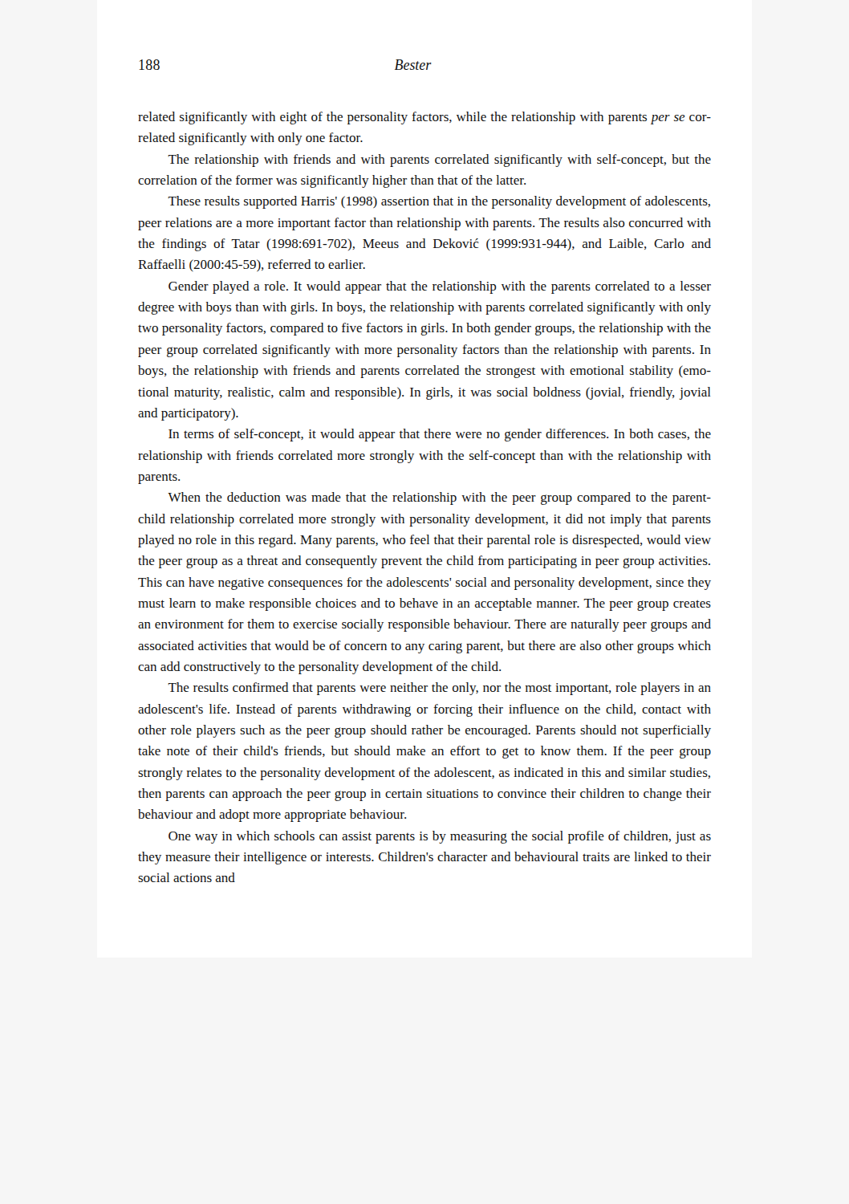188 Bester
related significantly with eight of the personality factors, while the relationship with parents per se correlated significantly with only one factor.
The relationship with friends and with parents correlated significantly with self-concept, but the correlation of the former was significantly higher than that of the latter.
These results supported Harris' (1998) assertion that in the personality development of adolescents, peer relations are a more important factor than relationship with parents. The results also concurred with the findings of Tatar (1998:691-702), Meeus and Deković (1999:931-944), and Laible, Carlo and Raffaelli (2000:45-59), referred to earlier.
Gender played a role. It would appear that the relationship with the parents correlated to a lesser degree with boys than with girls. In boys, the relationship with parents correlated significantly with only two personality factors, compared to five factors in girls. In both gender groups, the relationship with the peer group correlated significantly with more personality factors than the relationship with parents. In boys, the relationship with friends and parents correlated the strongest with emotional stability (emotional maturity, realistic, calm and responsible). In girls, it was social boldness (jovial, friendly, jovial and participatory).
In terms of self-concept, it would appear that there were no gender differences. In both cases, the relationship with friends correlated more strongly with the self-concept than with the relationship with parents.
When the deduction was made that the relationship with the peer group compared to the parent-child relationship correlated more strongly with personality development, it did not imply that parents played no role in this regard. Many parents, who feel that their parental role is disrespected, would view the peer group as a threat and consequently prevent the child from participating in peer group activities. This can have negative consequences for the adolescents' social and personality development, since they must learn to make responsible choices and to behave in an acceptable manner. The peer group creates an environment for them to exercise socially responsible behaviour. There are naturally peer groups and associated activities that would be of concern to any caring parent, but there are also other groups which can add constructively to the personality development of the child.
The results confirmed that parents were neither the only, nor the most important, role players in an adolescent's life. Instead of parents withdrawing or forcing their influence on the child, contact with other role players such as the peer group should rather be encouraged. Parents should not superficially take note of their child's friends, but should make an effort to get to know them. If the peer group strongly relates to the personality development of the adolescent, as indicated in this and similar studies, then parents can approach the peer group in certain situations to convince their children to change their behaviour and adopt more appropriate behaviour.
One way in which schools can assist parents is by measuring the social profile of children, just as they measure their intelligence or interests. Children's character and behavioural traits are linked to their social actions and